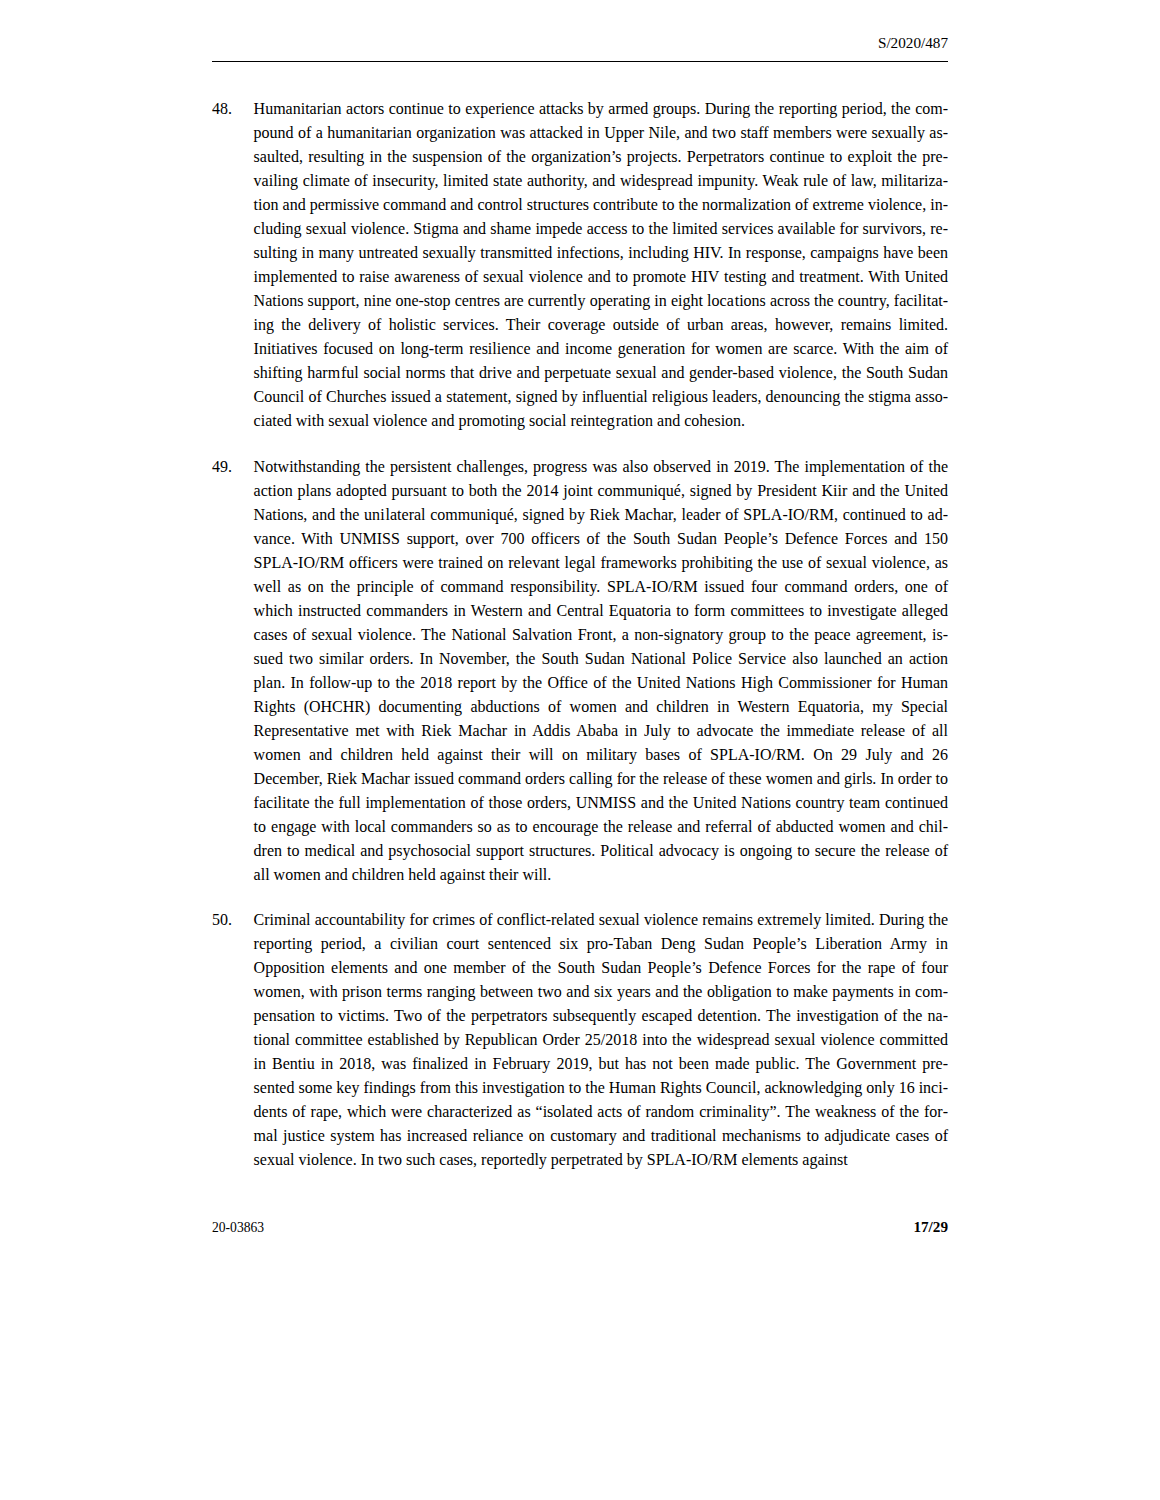S/2020/487
48.
Humanitarian actors continue to experience attacks by armed groups. During the reporting period, the compound of a humanitarian organization was attacked in Upper Nile, and two staff members were sexually assaulted, resulting in the suspension of the organization’s projects. Perpetrators continue to exploit the prevailing climate of insecurity, limited state authority, and widespread impunity. Weak rule of law, militarization and permissive command and control structures contribute to the normalization of extreme violence, including sexual violence. Stigma and shame impede access to the limited services available for survivors, resulting in many untreated sexually transmitted infections, including HIV. In response, campaigns have been implemented to raise awareness of sexual violence and to promote HIV testing and treatment. With United Nations support, nine one-stop centres are currently operating in eight locations across the country, facilitating the delivery of holistic services. Their coverage outside of urban areas, however, remains limited. Initiatives focused on long-term resilience and income generation for women are scarce. With the aim of shifting harmful social norms that drive and perpetuate sexual and gender-based violence, the South Sudan Council of Churches issued a statement, signed by influential religious leaders, denouncing the stigma associated with sexual violence and promoting social reintegration and cohesion.
49.
Notwithstanding the persistent challenges, progress was also observed in 2019. The implementation of the action plans adopted pursuant to both the 2014 joint communiqué, signed by President Kiir and the United Nations, and the unilateral communiqué, signed by Riek Machar, leader of SPLA-IO/RM, continued to advance. With UNMISS support, over 700 officers of the South Sudan People’s Defence Forces and 150 SPLA-IO/RM officers were trained on relevant legal frameworks prohibiting the use of sexual violence, as well as on the principle of command responsibility. SPLA-IO/RM issued four command orders, one of which instructed commanders in Western and Central Equatoria to form committees to investigate alleged cases of sexual violence. The National Salvation Front, a non-signatory group to the peace agreement, issued two similar orders. In November, the South Sudan National Police Service also launched an action plan. In follow-up to the 2018 report by the Office of the United Nations High Commissioner for Human Rights (OHCHR) documenting abductions of women and children in Western Equatoria, my Special Representative met with Riek Machar in Addis Ababa in July to advocate the immediate release of all women and children held against their will on military bases of SPLA-IO/RM. On 29 July and 26 December, Riek Machar issued command orders calling for the release of these women and girls. In order to facilitate the full implementation of those orders, UNMISS and the United Nations country team continued to engage with local commanders so as to encourage the release and referral of abducted women and children to medical and psychosocial support structures. Political advocacy is ongoing to secure the release of all women and children held against their will.
50.
Criminal accountability for crimes of conflict-related sexual violence remains extremely limited. During the reporting period, a civilian court sentenced six pro-Taban Deng Sudan People’s Liberation Army in Opposition elements and one member of the South Sudan People’s Defence Forces for the rape of four women, with prison terms ranging between two and six years and the obligation to make payments in compensation to victims. Two of the perpetrators subsequently escaped detention. The investigation of the national committee established by Republican Order 25/2018 into the widespread sexual violence committed in Bentiu in 2018, was finalized in February 2019, but has not been made public. The Government presented some key findings from this investigation to the Human Rights Council, acknowledging only 16 incidents of rape, which were characterized as “isolated acts of random criminality”. The weakness of the formal justice system has increased reliance on customary and traditional mechanisms to adjudicate cases of sexual violence. In two such cases, reportedly perpetrated by SPLA-IO/RM elements against
20-03863
17/29